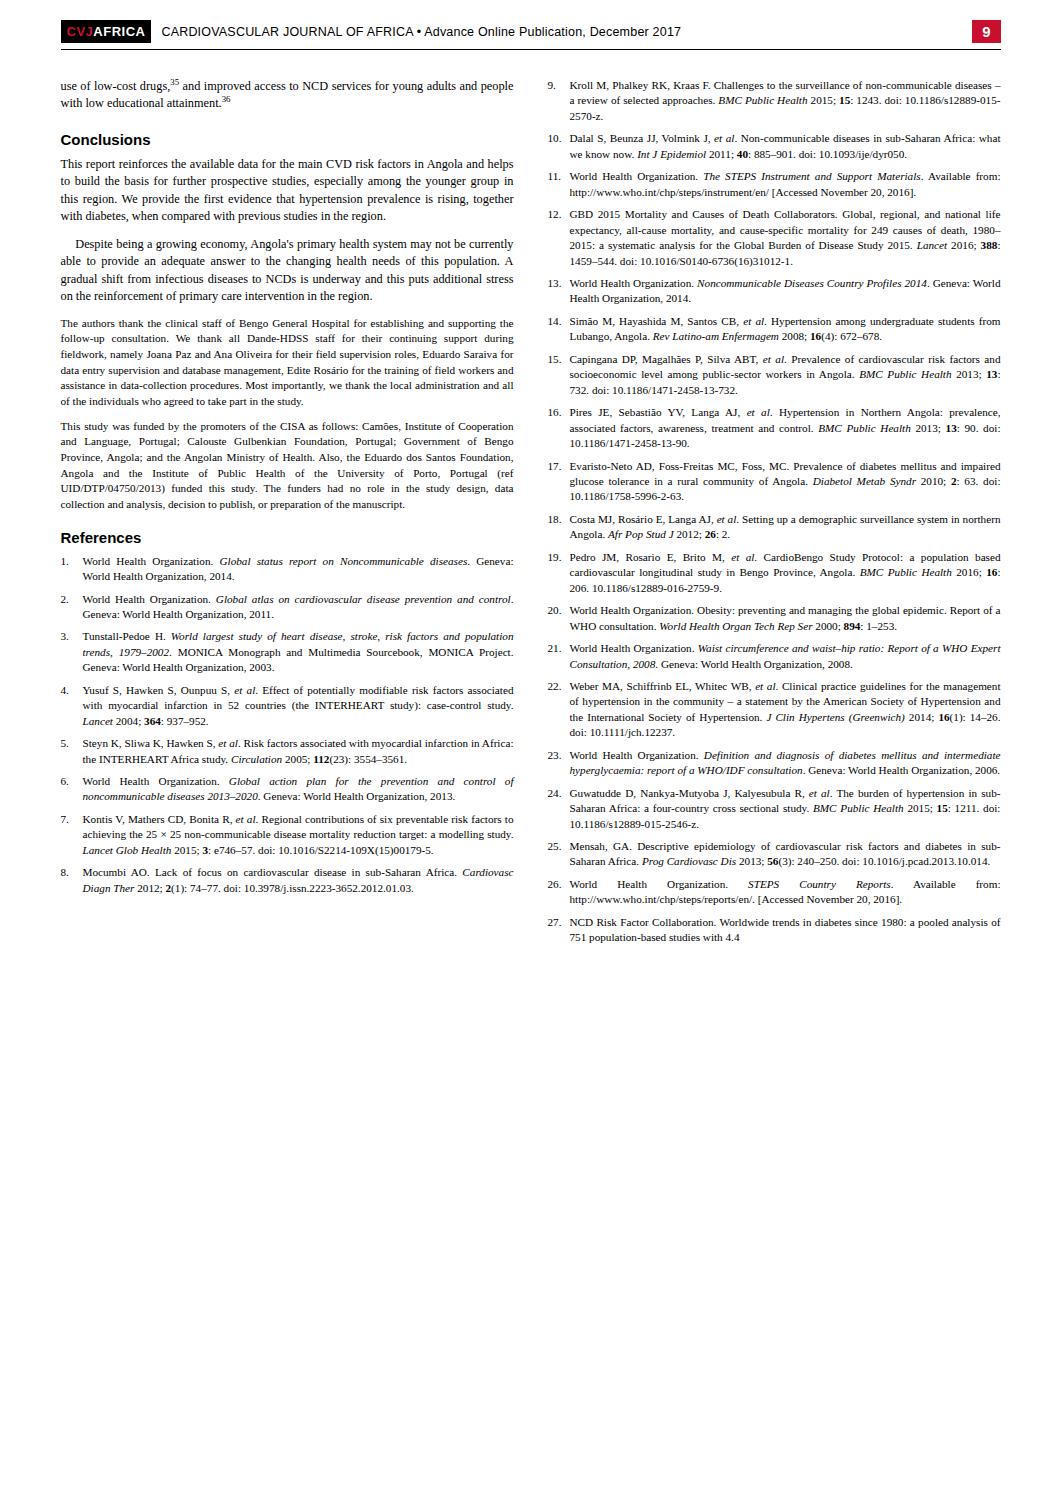CVJAFRICA
CARDIOVASCULAR JOURNAL OF AFRICA • Advance Online Publication, December 2017
9
use of low-cost drugs,35 and improved access to NCD services for young adults and people with low educational attainment.36
Conclusions
This report reinforces the available data for the main CVD risk factors in Angola and helps to build the basis for further prospective studies, especially among the younger group in this region. We provide the first evidence that hypertension prevalence is rising, together with diabetes, when compared with previous studies in the region.
Despite being a growing economy, Angola's primary health system may not be currently able to provide an adequate answer to the changing health needs of this population. A gradual shift from infectious diseases to NCDs is underway and this puts additional stress on the reinforcement of primary care intervention in the region.
The authors thank the clinical staff of Bengo General Hospital for establishing and supporting the follow-up consultation. We thank all Dande-HDSS staff for their continuing support during fieldwork, namely Joana Paz and Ana Oliveira for their field supervision roles, Eduardo Saraiva for data entry supervision and database management, Edite Rosário for the training of field workers and assistance in data-collection procedures. Most importantly, we thank the local administration and all of the individuals who agreed to take part in the study.
This study was funded by the promoters of the CISA as follows: Camões, Institute of Cooperation and Language, Portugal; Calouste Gulbenkian Foundation, Portugal; Government of Bengo Province, Angola; and the Angolan Ministry of Health. Also, the Eduardo dos Santos Foundation, Angola and the Institute of Public Health of the University of Porto, Portugal (ref UID/DTP/04750/2013) funded this study. The funders had no role in the study design, data collection and analysis, decision to publish, or preparation of the manuscript.
References
World Health Organization. Global status report on Noncommunicable diseases. Geneva: World Health Organization, 2014.
World Health Organization. Global atlas on cardiovascular disease prevention and control. Geneva: World Health Organization, 2011.
Tunstall-Pedoe H. World largest study of heart disease, stroke, risk factors and population trends, 1979–2002. MONICA Monograph and Multimedia Sourcebook, MONICA Project. Geneva: World Health Organization, 2003.
Yusuf S, Hawken S, Ounpuu S, et al. Effect of potentially modifiable risk factors associated with myocardial infarction in 52 countries (the INTERHEART study): case-control study. Lancet 2004; 364: 937–952.
Steyn K, Sliwa K, Hawken S, et al. Risk factors associated with myocardial infarction in Africa: the INTERHEART Africa study. Circulation 2005; 112(23): 3554–3561.
World Health Organization. Global action plan for the prevention and control of noncommunicable diseases 2013–2020. Geneva: World Health Organization, 2013.
Kontis V, Mathers CD, Bonita R, et al. Regional contributions of six preventable risk factors to achieving the 25 × 25 non-communicable disease mortality reduction target: a modelling study. Lancet Glob Health 2015; 3: e746–57. doi: 10.1016/S2214-109X(15)00179-5.
Mocumbi AO. Lack of focus on cardiovascular disease in sub-Saharan Africa. Cardiovasc Diagn Ther 2012; 2(1): 74–77. doi: 10.3978/j.issn.2223-3652.2012.01.03.
Kroll M, Phalkey RK, Kraas F. Challenges to the surveillance of non-communicable diseases – a review of selected approaches. BMC Public Health 2015; 15: 1243. doi: 10.1186/s12889-015-2570-z.
Dalal S, Beunza JJ, Volmink J, et al. Non-communicable diseases in sub-Saharan Africa: what we know now. Int J Epidemiol 2011; 40: 885–901. doi: 10.1093/ije/dyr050.
World Health Organization. The STEPS Instrument and Support Materials. Available from: http://www.who.int/chp/steps/instrument/en/ [Accessed November 20, 2016].
GBD 2015 Mortality and Causes of Death Collaborators. Global, regional, and national life expectancy, all-cause mortality, and cause-specific mortality for 249 causes of death, 1980–2015: a systematic analysis for the Global Burden of Disease Study 2015. Lancet 2016; 388: 1459–544. doi: 10.1016/S0140-6736(16)31012-1.
World Health Organization. Noncommunicable Diseases Country Profiles 2014. Geneva: World Health Organization, 2014.
Simão M, Hayashida M, Santos CB, et al. Hypertension among undergraduate students from Lubango, Angola. Rev Latino-am Enfermagem 2008; 16(4): 672–678.
Capingana DP, Magalhães P, Silva ABT, et al. Prevalence of cardiovascular risk factors and socioeconomic level among public-sector workers in Angola. BMC Public Health 2013; 13: 732. doi: 10.1186/1471-2458-13-732.
Pires JE, Sebastião YV, Langa AJ, et al. Hypertension in Northern Angola: prevalence, associated factors, awareness, treatment and control. BMC Public Health 2013; 13: 90. doi: 10.1186/1471-2458-13-90.
Evaristo-Neto AD, Foss-Freitas MC, Foss, MC. Prevalence of diabetes mellitus and impaired glucose tolerance in a rural community of Angola. Diabetol Metab Syndr 2010; 2: 63. doi: 10.1186/1758-5996-2-63.
Costa MJ, Rosário E, Langa AJ, et al. Setting up a demographic surveillance system in northern Angola. Afr Pop Stud J 2012; 26: 2.
Pedro JM, Rosario E, Brito M, et al. CardioBengo Study Protocol: a population based cardiovascular longitudinal study in Bengo Province, Angola. BMC Public Health 2016; 16: 206. 10.1186/s12889-016-2759-9.
World Health Organization. Obesity: preventing and managing the global epidemic. Report of a WHO consultation. World Health Organ Tech Rep Ser 2000; 894: 1–253.
World Health Organization. Waist circumference and waist–hip ratio: Report of a WHO Expert Consultation, 2008. Geneva: World Health Organization, 2008.
Weber MA, Schiffrinb EL, Whitec WB, et al. Clinical practice guidelines for the management of hypertension in the community – a statement by the American Society of Hypertension and the International Society of Hypertension. J Clin Hypertens (Greenwich) 2014; 16(1): 14–26. doi: 10.1111/jch.12237.
World Health Organization. Definition and diagnosis of diabetes mellitus and intermediate hyperglycaemia: report of a WHO/IDF consultation. Geneva: World Health Organization, 2006.
Guwatudde D, Nankya-Mutyoba J, Kalyesubula R, et al. The burden of hypertension in sub-Saharan Africa: a four-country cross sectional study. BMC Public Health 2015; 15: 1211. doi: 10.1186/s12889-015-2546-z.
Mensah, GA. Descriptive epidemiology of cardiovascular risk factors and diabetes in sub-Saharan Africa. Prog Cardiovasc Dis 2013; 56(3): 240–250. doi: 10.1016/j.pcad.2013.10.014.
World Health Organization. STEPS Country Reports. Available from: http://www.who.int/chp/steps/reports/en/. [Accessed November 20, 2016].
NCD Risk Factor Collaboration. Worldwide trends in diabetes since 1980: a pooled analysis of 751 population-based studies with 4.4